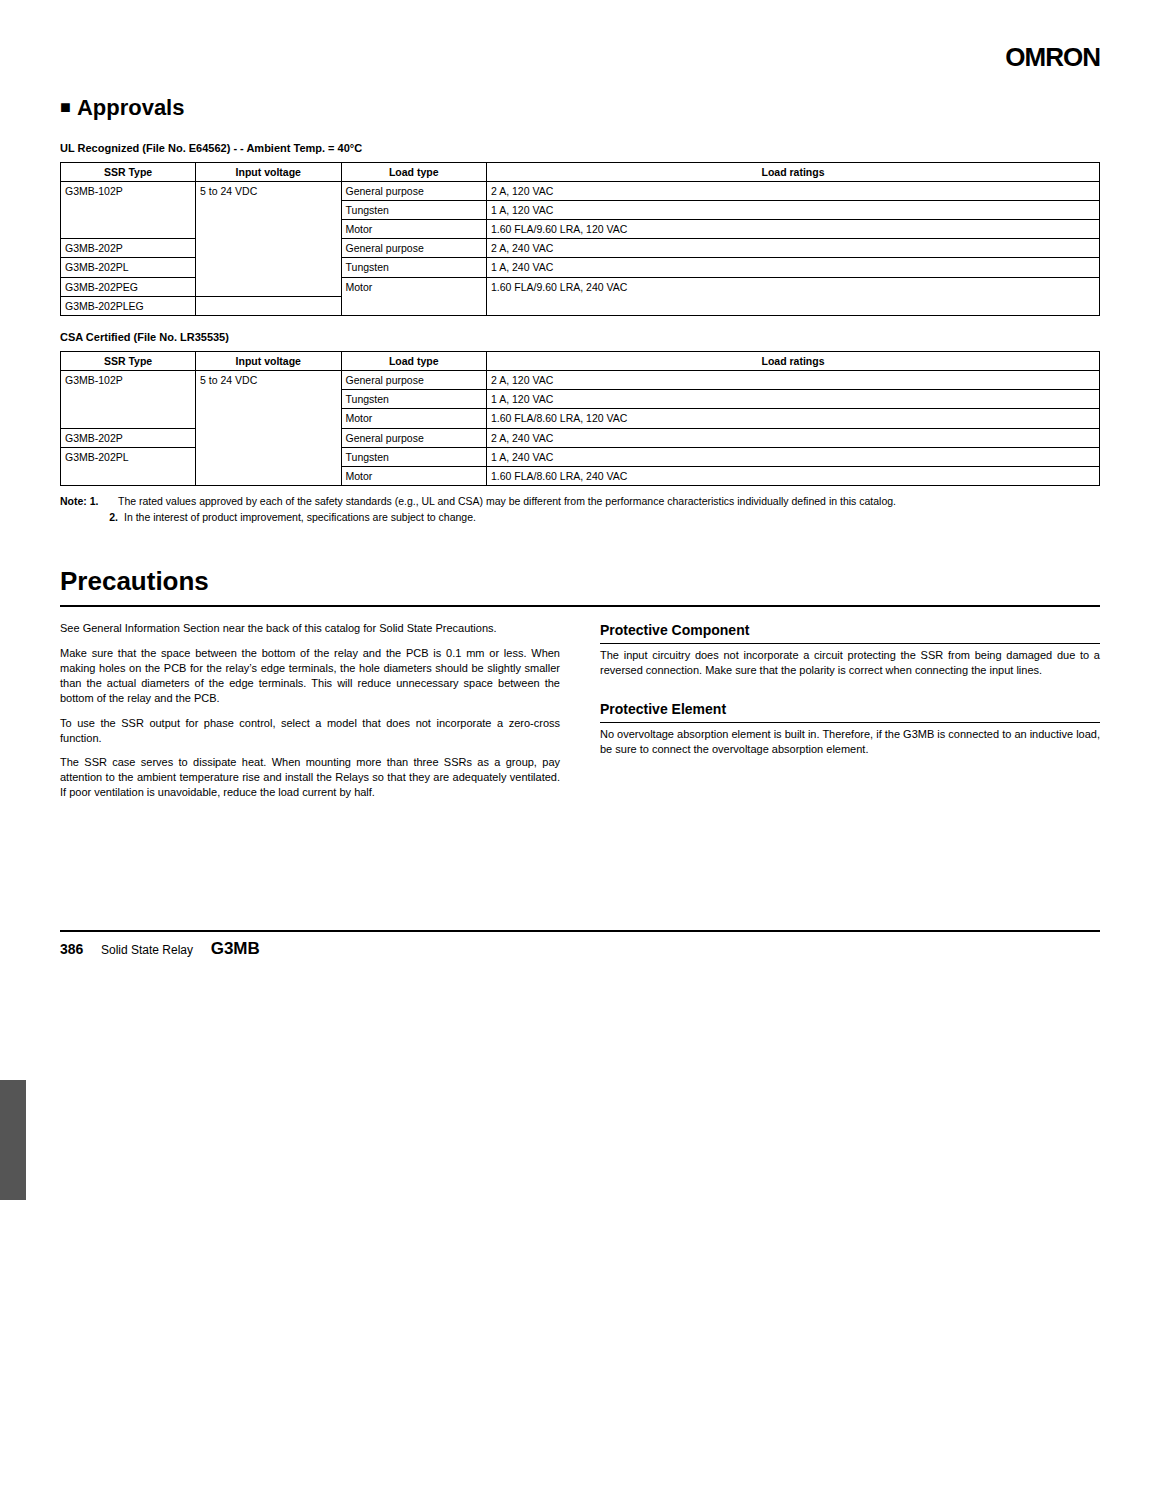OMRON
Approvals
UL Recognized (File No. E64562) - - Ambient Temp. = 40°C
| SSR Type | Input voltage | Load type | Load ratings |
| --- | --- | --- | --- |
| G3MB-102P | 5 to 24 VDC | General purpose | 2 A, 120 VAC |
| Tungsten | 1 A, 120 VAC |
| Motor | 1.60 FLA/9.60 LRA, 120 VAC |
| G3MB-202P | General purpose | 2 A, 240 VAC |
| G3MB-202PL | Tungsten | 1 A, 240 VAC |
| G3MB-202PEG | Motor | 1.60 FLA/9.60 LRA, 240 VAC |
| G3MB-202PLEG | |
CSA Certified (File No. LR35535)
| SSR Type | Input voltage | Load type | Load ratings |
| --- | --- | --- | --- |
| G3MB-102P | 5 to 24 VDC | General purpose | 2 A, 120 VAC |
| Tungsten | 1 A, 120 VAC |
| Motor | 1.60 FLA/8.60 LRA, 120 VAC |
| G3MB-202P | General purpose | 2 A, 240 VAC |
| G3MB-202PL | Tungsten | 1 A, 240 VAC |
| Motor | 1.60 FLA/8.60 LRA, 240 VAC |
Note: 1.
The rated values approved by each of the safety standards (e.g., UL and CSA) may be different from the performance characteristics individually defined in this catalog.
2.
In the interest of product improvement, specifications are subject to change.
Precautions
See General Information Section near the back of this catalog for Solid State Precautions.
Make sure that the space between the bottom of the relay and the PCB is 0.1 mm or less. When making holes on the PCB for the relay’s edge terminals, the hole diameters should be slightly smaller than the actual diameters of the edge terminals. This will reduce unnecessary space between the bottom of the relay and the PCB.
To use the SSR output for phase control, select a model that does not incorporate a zero-cross function.
The SSR case serves to dissipate heat. When mounting more than three SSRs as a group, pay attention to the ambient temperature rise and install the Relays so that they are adequately ventilated. If poor ventilation is unavoidable, reduce the load current by half.
Protective Component
The input circuitry does not incorporate a circuit protecting the SSR from being damaged due to a reversed connection. Make sure that the polarity is correct when connecting the input lines.
Protective Element
No overvoltage absorption element is built in. Therefore, if the G3MB is connected to an inductive load, be sure to connect the overvoltage absorption element.
386 Solid State Relay G3MB